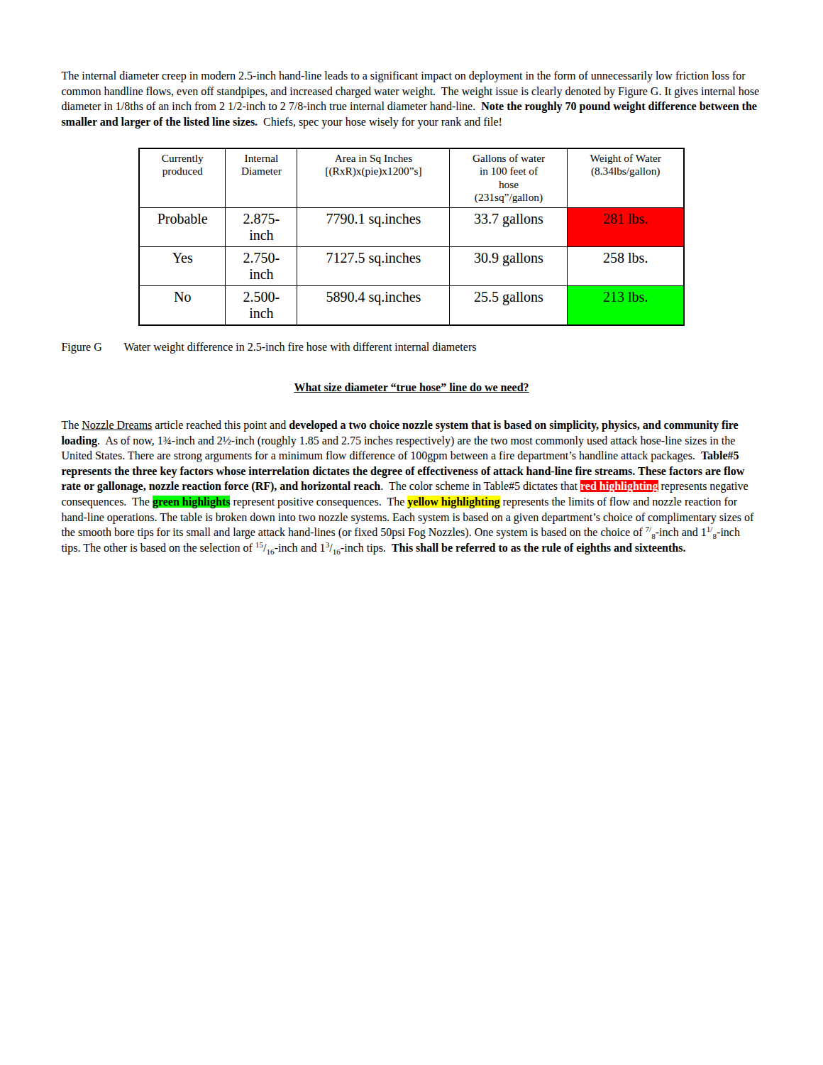The internal diameter creep in modern 2.5-inch hand-line leads to a significant impact on deployment in the form of unnecessarily low friction loss for common handline flows, even off standpipes, and increased charged water weight. The weight issue is clearly denoted by Figure G. It gives internal hose diameter in 1/8ths of an inch from 2 1/2-inch to 2 7/8-inch true internal diameter hand-line. Note the roughly 70 pound weight difference between the smaller and larger of the listed line sizes. Chiefs, spec your hose wisely for your rank and file!
| Currently produced | Internal Diameter | Area in Sq Inches [(RxR)x(pie)x1200”s] | Gallons of water in 100 feet of hose (231sq”/gallon) | Weight of Water (8.34lbs/gallon) |
| --- | --- | --- | --- | --- |
| Probable | 2.875- inch | 7790.1 sq.inches | 33.7 gallons | 281 lbs. |
| Yes | 2.750- inch | 7127.5 sq.inches | 30.9 gallons | 258 lbs. |
| No | 2.500- inch | 5890.4 sq.inches | 25.5 gallons | 213 lbs. |
Figure GWater weight difference in 2.5-inch fire hose with different internal diameters
What size diameter “true hose” line do we need?
The Nozzle Dreams article reached this point and developed a two choice nozzle system that is based on simplicity, physics, and community fire loading. As of now, 1¾-inch and 2½-inch (roughly 1.85 and 2.75 inches respectively) are the two most commonly used attack hose-line sizes in the United States. There are strong arguments for a minimum flow difference of 100gpm between a fire department’s handline attack packages. Table#5 represents the three key factors whose interrelation dictates the degree of effectiveness of attack hand-line fire streams. These factors are flow rate or gallonage, nozzle reaction force (RF), and horizontal reach. The color scheme in Table#5 dictates that red highlighting represents negative consequences. The green highlights represent positive consequences. The yellow highlighting represents the limits of flow and nozzle reaction for hand-line operations. The table is broken down into two nozzle systems. Each system is based on a given department’s choice of complimentary sizes of the smooth bore tips for its small and large attack hand-lines (or fixed 50psi Fog Nozzles). One system is based on the choice of 7/8-inch and 11/8-inch tips. The other is based on the selection of 15/16-inch and 13/16-inch tips. This shall be referred to as the rule of eighths and sixteenths.